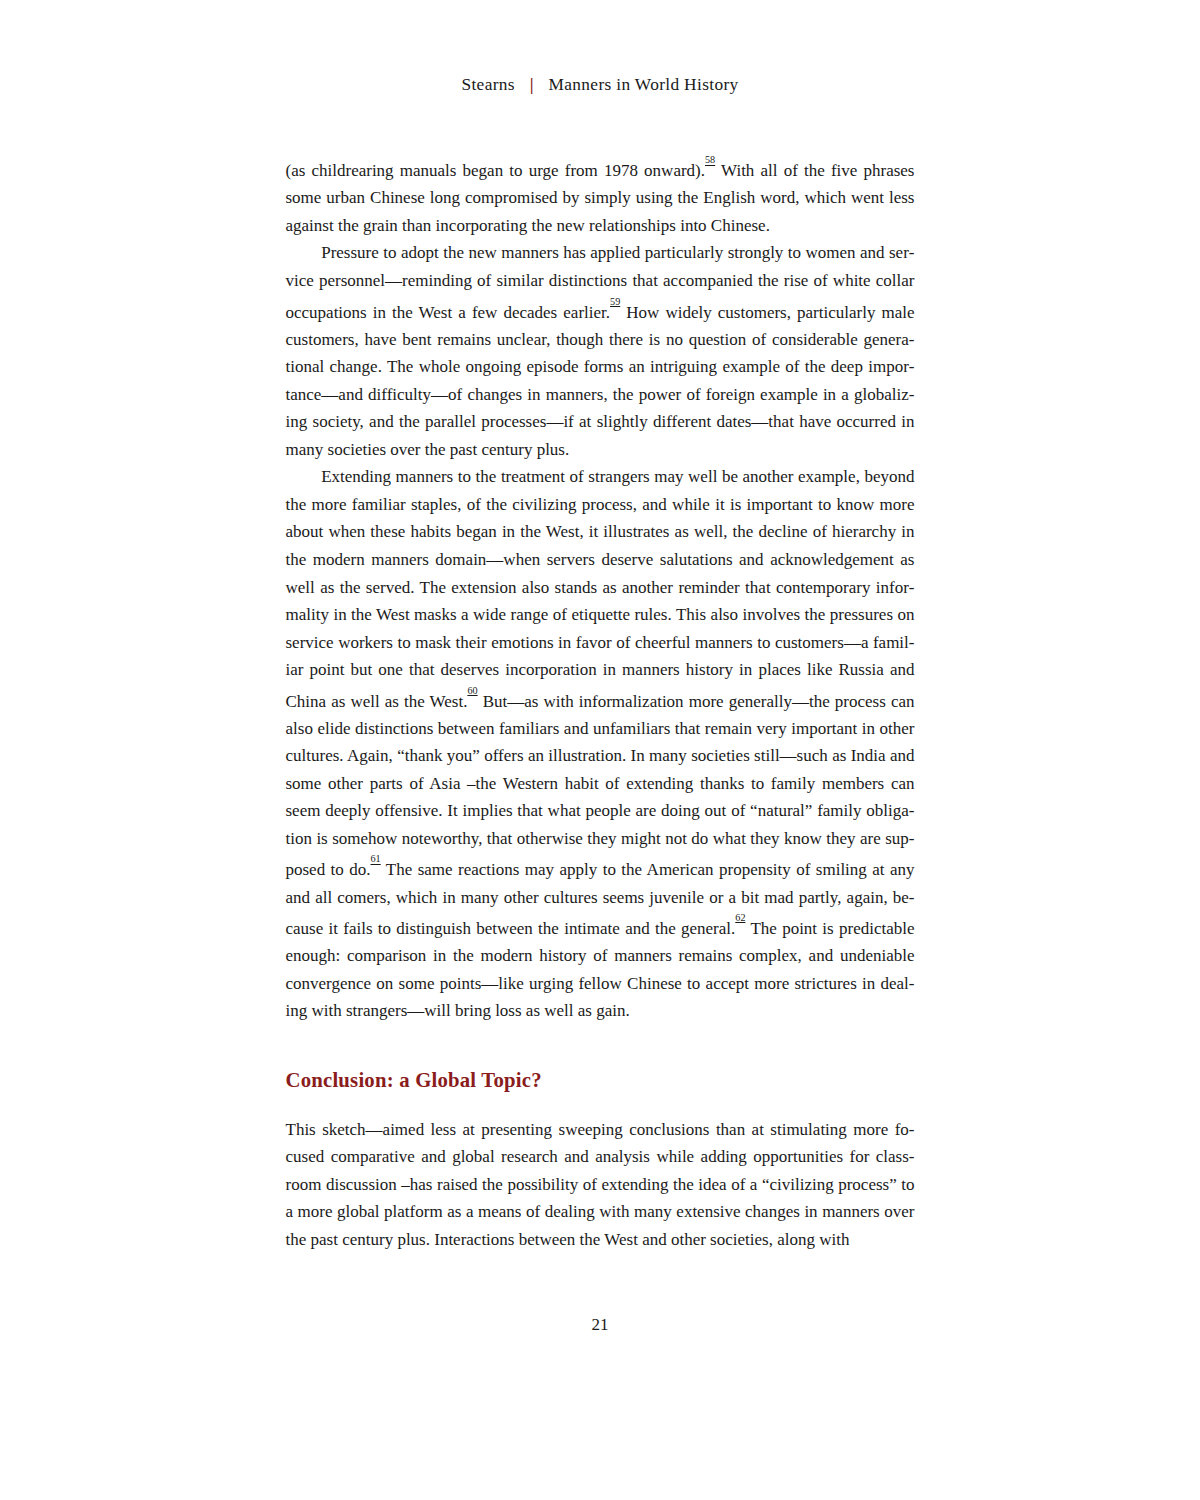Stearns|Manners in World History
(as childrearing manuals began to urge from 1978 onward).58 With all of the five phrases some urban Chinese long compromised by simply using the English word, which went less against the grain than incorporating the new relationships into Chinese.
Pressure to adopt the new manners has applied particularly strongly to women and service personnel—reminding of similar distinctions that accompanied the rise of white collar occupations in the West a few decades earlier.59 How widely customers, particularly male customers, have bent remains unclear, though there is no question of considerable generational change. The whole ongoing episode forms an intriguing example of the deep importance—and difficulty—of changes in manners, the power of foreign example in a globalizing society, and the parallel processes—if at slightly different dates—that have occurred in many societies over the past century plus.
Extending manners to the treatment of strangers may well be another example, beyond the more familiar staples, of the civilizing process, and while it is important to know more about when these habits began in the West, it illustrates as well, the decline of hierarchy in the modern manners domain—when servers deserve salutations and acknowledgement as well as the served. The extension also stands as another reminder that contemporary informality in the West masks a wide range of etiquette rules. This also involves the pressures on service workers to mask their emotions in favor of cheerful manners to customers—a familiar point but one that deserves incorporation in manners history in places like Russia and China as well as the West.60 But—as with informalization more generally—the process can also elide distinctions between familiars and unfamiliars that remain very important in other cultures. Again, “thank you” offers an illustration. In many societies still—such as India and some other parts of Asia –the Western habit of extending thanks to family members can seem deeply offensive. It implies that what people are doing out of “natural” family obligation is somehow noteworthy, that otherwise they might not do what they know they are supposed to do.61 The same reactions may apply to the American propensity of smiling at any and all comers, which in many other cultures seems juvenile or a bit mad partly, again, because it fails to distinguish between the intimate and the general.62 The point is predictable enough: comparison in the modern history of manners remains complex, and undeniable convergence on some points—like urging fellow Chinese to accept more strictures in dealing with strangers—will bring loss as well as gain.
Conclusion: a Global Topic?
This sketch—aimed less at presenting sweeping conclusions than at stimulating more focused comparative and global research and analysis while adding opportunities for classroom discussion –has raised the possibility of extending the idea of a “civilizing process” to a more global platform as a means of dealing with many extensive changes in manners over the past century plus. Interactions between the West and other societies, along with
21